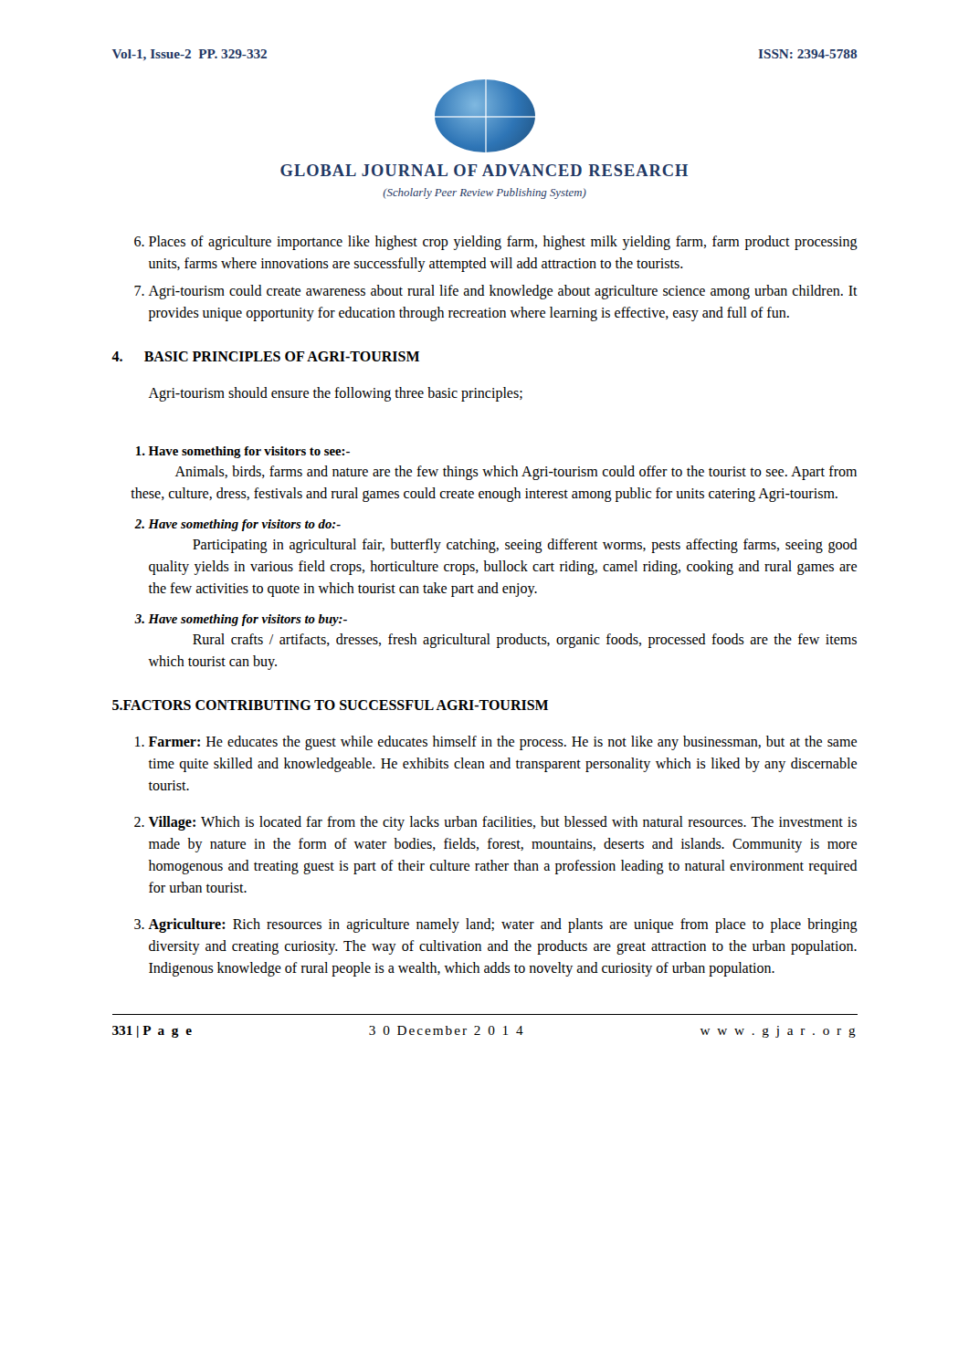Vol-1, Issue-2 PP. 329-332 ISSN: 2394-5788
GLOBAL JOURNAL OF ADVANCED RESEARCH
(Scholarly Peer Review Publishing System)
Places of agriculture importance like highest crop yielding farm, highest milk yielding farm, farm product processing units, farms where innovations are successfully attempted will add attraction to the tourists.
Agri-tourism could create awareness about rural life and knowledge about agriculture science among urban children. It provides unique opportunity for education through recreation where learning is effective, easy and full of fun.
4. BASIC PRINCIPLES OF AGRI-TOURISM
Agri-tourism should ensure the following three basic principles;
Have something for visitors to see:-
Animals, birds, farms and nature are the few things which Agri-tourism could offer to the tourist to see. Apart from these, culture, dress, festivals and rural games could create enough interest among public for units catering Agri-tourism.
Have something for visitors to do:-
Participating in agricultural fair, butterfly catching, seeing different worms, pests affecting farms, seeing good quality yields in various field crops, horticulture crops, bullock cart riding, camel riding, cooking and rural games are the few activities to quote in which tourist can take part and enjoy.
Have something for visitors to buy:-
Rural crafts / artifacts, dresses, fresh agricultural products, organic foods, processed foods are the few items which tourist can buy.
5.FACTORS CONTRIBUTING TO SUCCESSFUL AGRI-TOURISM
Farmer: He educates the guest while educates himself in the process. He is not like any businessman, but at the same time quite skilled and knowledgeable. He exhibits clean and transparent personality which is liked by any discernable tourist.
Village: Which is located far from the city lacks urban facilities, but blessed with natural resources. The investment is made by nature in the form of water bodies, fields, forest, mountains, deserts and islands. Community is more homogenous and treating guest is part of their culture rather than a profession leading to natural environment required for urban tourist.
Agriculture: Rich resources in agriculture namely land; water and plants are unique from place to place bringing diversity and creating curiosity. The way of cultivation and the products are great attraction to the urban population. Indigenous knowledge of rural people is a wealth, which adds to novelty and curiosity of urban population.
331 | P a g e 3 0 December 2 0 1 4 w w w . g j a r . o r g